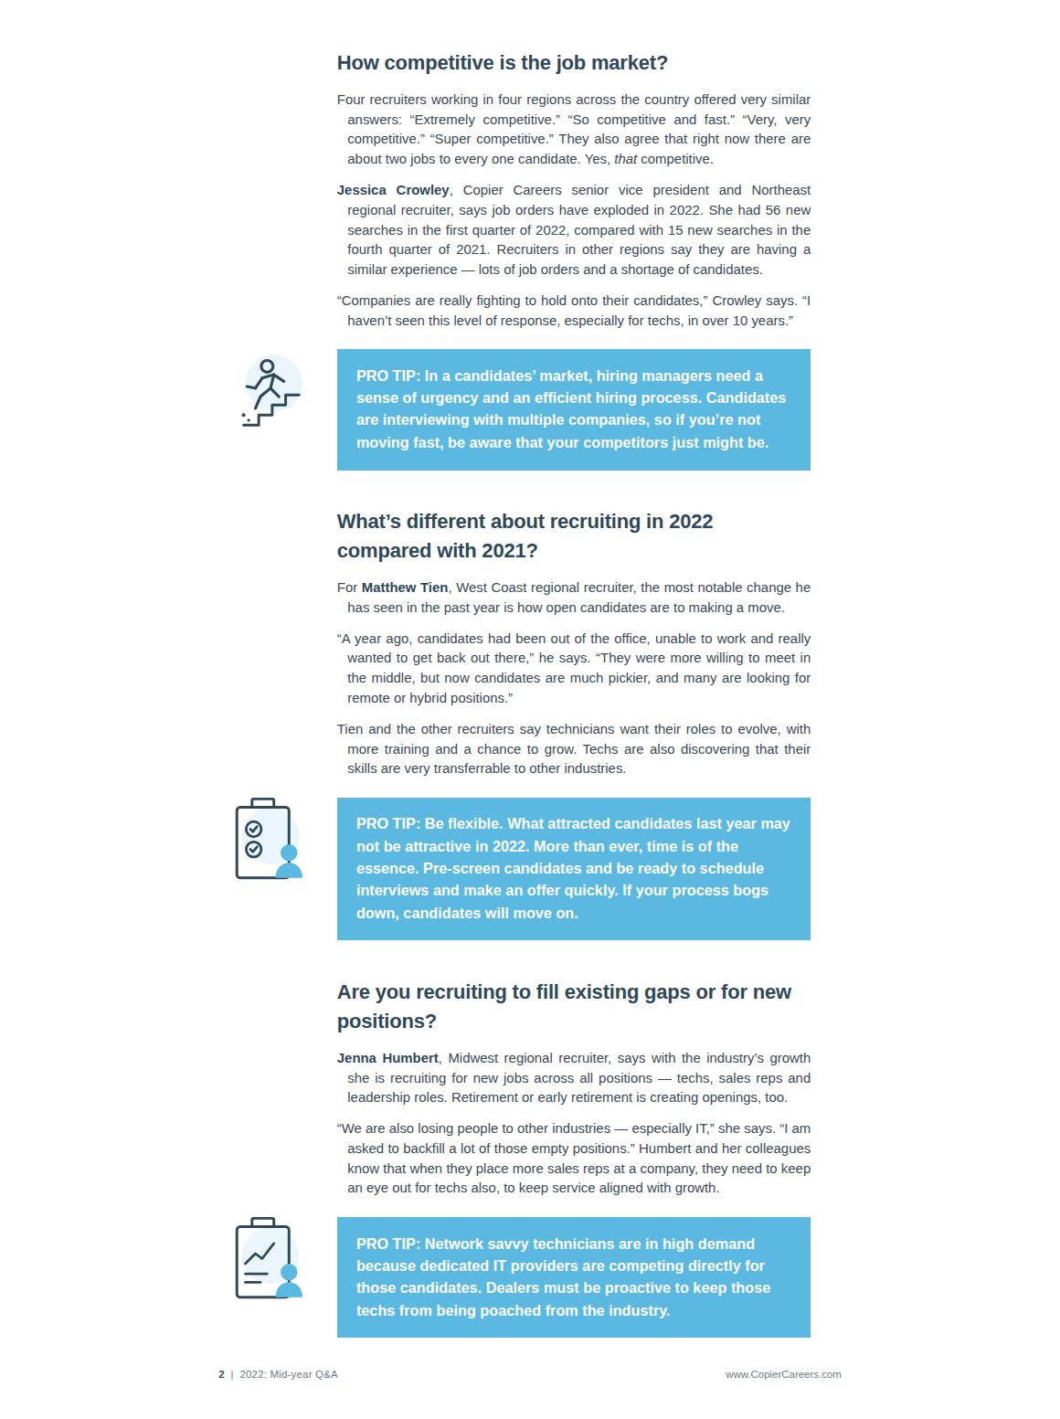How competitive is the job market?
Four recruiters working in four regions across the country offered very similar answers: “Extremely competitive.” “So competitive and fast.” “Very, very competitive.” “Super competitive.” They also agree that right now there are about two jobs to every one candidate. Yes, that competitive.
Jessica Crowley, Copier Careers senior vice president and Northeast regional recruiter, says job orders have exploded in 2022. She had 56 new searches in the first quarter of 2022, compared with 15 new searches in the fourth quarter of 2021. Recruiters in other regions say they are having a similar experience — lots of job orders and a shortage of candidates.
“Companies are really fighting to hold onto their candidates,” Crowley says. “I haven’t seen this level of response, especially for techs, in over 10 years.”
PRO TIP: In a candidates’ market, hiring managers need a sense of urgency and an efficient hiring process. Candidates are interviewing with multiple companies, so if you’re not moving fast, be aware that your competitors just might be.
What’s different about recruiting in 2022 compared with 2021?
For Matthew Tien, West Coast regional recruiter, the most notable change he has seen in the past year is how open candidates are to making a move.
“A year ago, candidates had been out of the office, unable to work and really wanted to get back out there,” he says. “They were more willing to meet in the middle, but now candidates are much pickier, and many are looking for remote or hybrid positions.”
Tien and the other recruiters say technicians want their roles to evolve, with more training and a chance to grow. Techs are also discovering that their skills are very transferrable to other industries.
PRO TIP: Be flexible. What attracted candidates last year may not be attractive in 2022. More than ever, time is of the essence. Pre-screen candidates and be ready to schedule interviews and make an offer quickly. If your process bogs down, candidates will move on.
Are you recruiting to fill existing gaps or for new positions?
Jenna Humbert, Midwest regional recruiter, says with the industry’s growth she is recruiting for new jobs across all positions — techs, sales reps and leadership roles. Retirement or early retirement is creating openings, too.
“We are also losing people to other industries — especially IT,” she says. “I am asked to backfill a lot of those empty positions.” Humbert and her colleagues know that when they place more sales reps at a company, they need to keep an eye out for techs also, to keep service aligned with growth.
PRO TIP: Network savvy technicians are in high demand because dedicated IT providers are competing directly for those candidates. Dealers must be proactive to keep those techs from being poached from the industry.
2 | 2022: Mid-year Q&A
www.CopierCareers.com